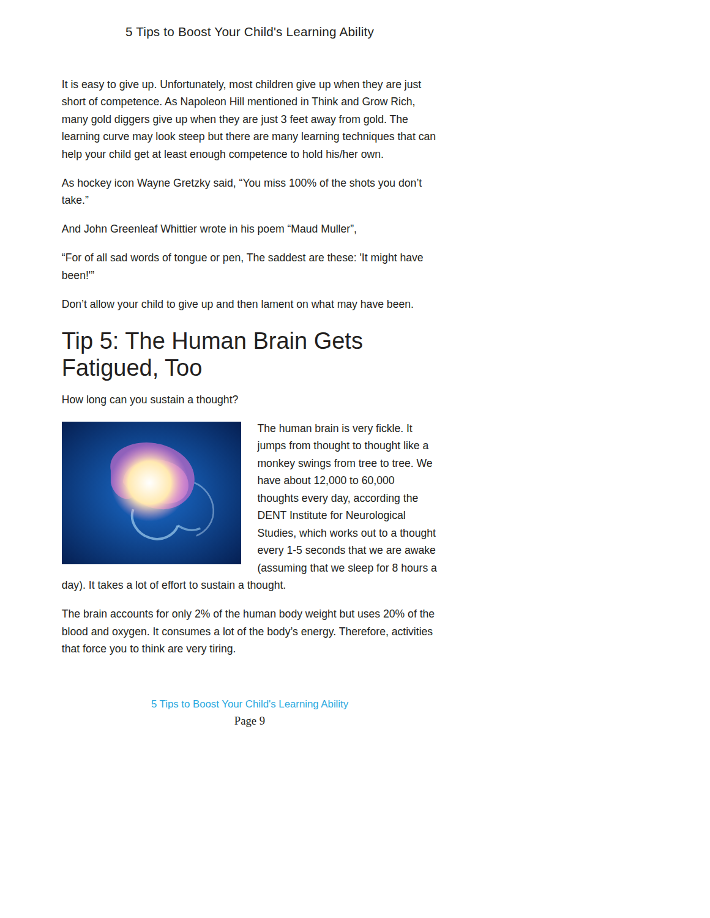5 Tips to Boost Your Child's Learning Ability
It is easy to give up. Unfortunately, most children give up when they are just short of competence. As Napoleon Hill mentioned in Think and Grow Rich, many gold diggers give up when they are just 3 feet away from gold. The learning curve may look steep but there are many learning techniques that can help your child get at least enough competence to hold his/her own.
As hockey icon Wayne Gretzky said, “You miss 100% of the shots you don’t take.”
And John Greenleaf Whittier wrote in his poem “Maud Muller”,
“For of all sad words of tongue or pen, The saddest are these: 'It might have been!'”
Don’t allow your child to give up and then lament on what may have been.
Tip 5: The Human Brain Gets Fatigued, Too
How long can you sustain a thought?
The human brain is very fickle. It jumps from thought to thought like a monkey swings from tree to tree. We have about 12,000 to 60,000 thoughts every day, according the DENT Institute for Neurological Studies, which works out to a thought every 1-5 seconds that we are awake (assuming that we sleep for 8 hours a day). It takes a lot of effort to sustain a thought.
The brain accounts for only 2% of the human body weight but uses 20% of the blood and oxygen. It consumes a lot of the body’s energy. Therefore, activities that force you to think are very tiring.
5 Tips to Boost Your Child's Learning Ability
Page 9